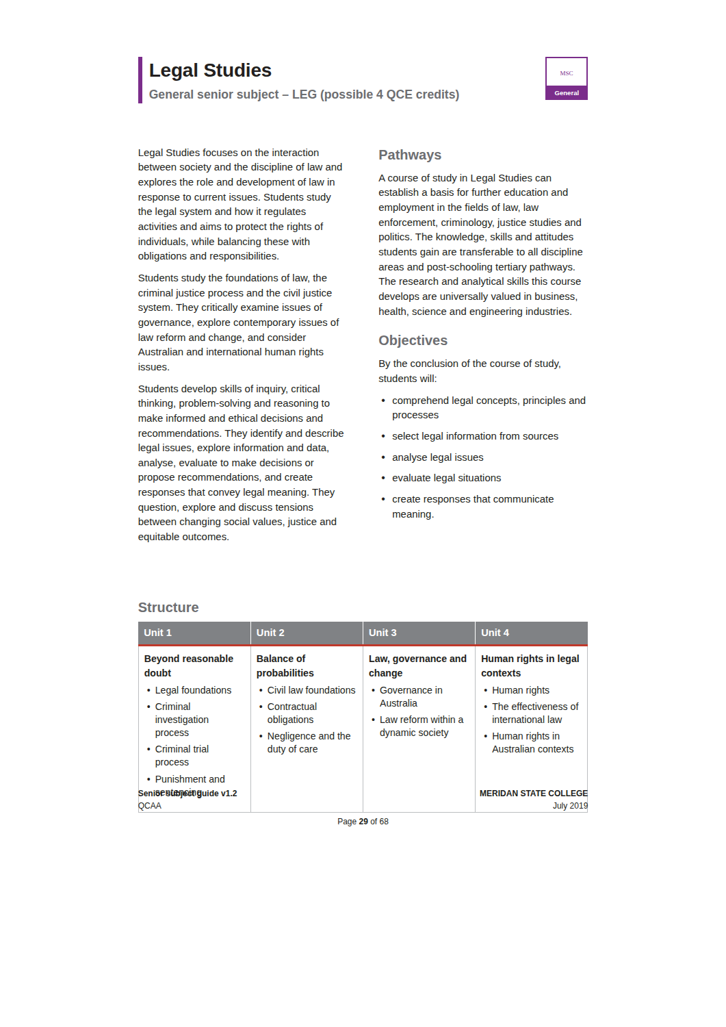Legal Studies
General senior subject – LEG (possible 4 QCE credits)
General
Legal Studies focuses on the interaction between society and the discipline of law and explores the role and development of law in response to current issues. Students study the legal system and how it regulates activities and aims to protect the rights of individuals, while balancing these with obligations and responsibilities.
Students study the foundations of law, the criminal justice process and the civil justice system. They critically examine issues of governance, explore contemporary issues of law reform and change, and consider Australian and international human rights issues.
Students develop skills of inquiry, critical thinking, problem-solving and reasoning to make informed and ethical decisions and recommendations. They identify and describe legal issues, explore information and data, analyse, evaluate to make decisions or propose recommendations, and create responses that convey legal meaning. They question, explore and discuss tensions between changing social values, justice and equitable outcomes.
Pathways
A course of study in Legal Studies can establish a basis for further education and employment in the fields of law, law enforcement, criminology, justice studies and politics. The knowledge, skills and attitudes students gain are transferable to all discipline areas and post-schooling tertiary pathways. The research and analytical skills this course develops are universally valued in business, health, science and engineering industries.
Objectives
By the conclusion of the course of study, students will:
comprehend legal concepts, principles and processes
select legal information from sources
analyse legal issues
evaluate legal situations
create responses that communicate meaning.
Structure
| Unit 1 | Unit 2 | Unit 3 | Unit 4 |
| --- | --- | --- | --- |
| Beyond reasonable doubt Legal foundations Criminal investigation process Criminal trial process Punishment and sentencing | Balance of probabilities Civil law foundations Contractual obligations Negligence and the duty of care | Law, governance and change Governance in Australia Law reform within a dynamic society | Human rights in legal contexts Human rights The effectiveness of international law Human rights in Australian contexts |
Senior subject guide v1.2
MERIDAN STATE COLLEGE
QCAA
July 2019
Page 29 of 68